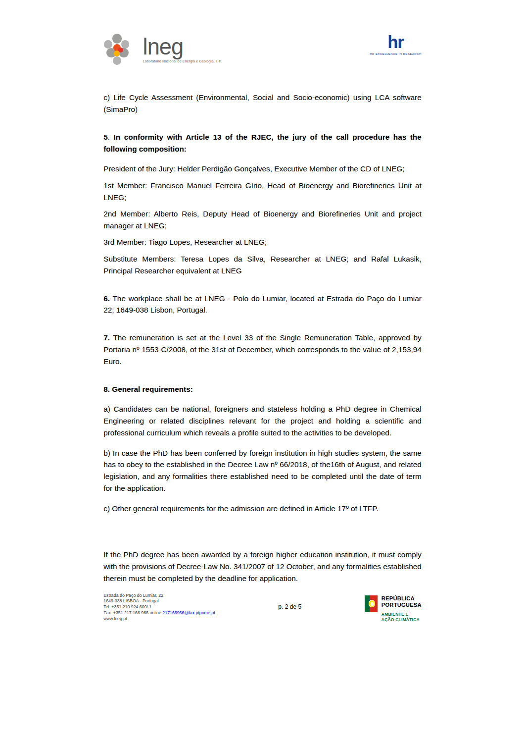lneg
Laboratório Nacional de Energia e Geologia, I. P.
hr
HR EXCELLENCE IN RESEARCH
c) Life Cycle Assessment (Environmental, Social and Socio-economic) using LCA software (SimaPro)
5. In conformity with Article 13 of the RJEC, the jury of the call procedure has the following composition:
President of the Jury: Helder Perdigão Gonçalves, Executive Member of the CD of LNEG;
1st Member: Francisco Manuel Ferreira Gírio, Head of Bioenergy and Biorefineries Unit at LNEG;
2nd Member: Alberto Reis, Deputy Head of Bioenergy and Biorefineries Unit and project manager at LNEG;
3rd Member: Tiago Lopes, Researcher at LNEG;
Substitute Members: Teresa Lopes da Silva, Researcher at LNEG; and Rafal Lukasik, Principal Researcher equivalent at LNEG
6. The workplace shall be at LNEG - Polo do Lumiar, located at Estrada do Paço do Lumiar 22; 1649-038 Lisbon, Portugal.
7. The remuneration is set at the Level 33 of the Single Remuneration Table, approved by Portaria nº 1553-C/2008, of the 31st of December, which corresponds to the value of 2,153,94 Euro.
8. General requirements:
a) Candidates can be national, foreigners and stateless holding a PhD degree in Chemical Engineering or related disciplines relevant for the project and holding a scientific and professional curriculum which reveals a profile suited to the activities to be developed.
b) In case the PhD has been conferred by foreign institution in high studies system, the same has to obey to the established in the Decree Law nº 66/2018, of the16th of August, and related legislation, and any formalities there established need to be completed until the date of term for the application.
c) Other general requirements for the admission are defined in Article 17º of LTFP.
If the PhD degree has been awarded by a foreign higher education institution, it must comply with the provisions of Decree-Law No. 341/2007 of 12 October, and any formalities established therein must be completed by the deadline for application.
Estrada do Paço do Lumiar, 22
1649-038 LISBOA - Portugal
Tel: +351 210 924 600/ 1
Fax: +351 217 166 966 online:217166966@fax.ptprime.pt
www.lneg.pt
p. 2 de 5
REPÚBLICA
PORTUGUESA
AMBIENTE E
AÇÃO CLIMÁTICA